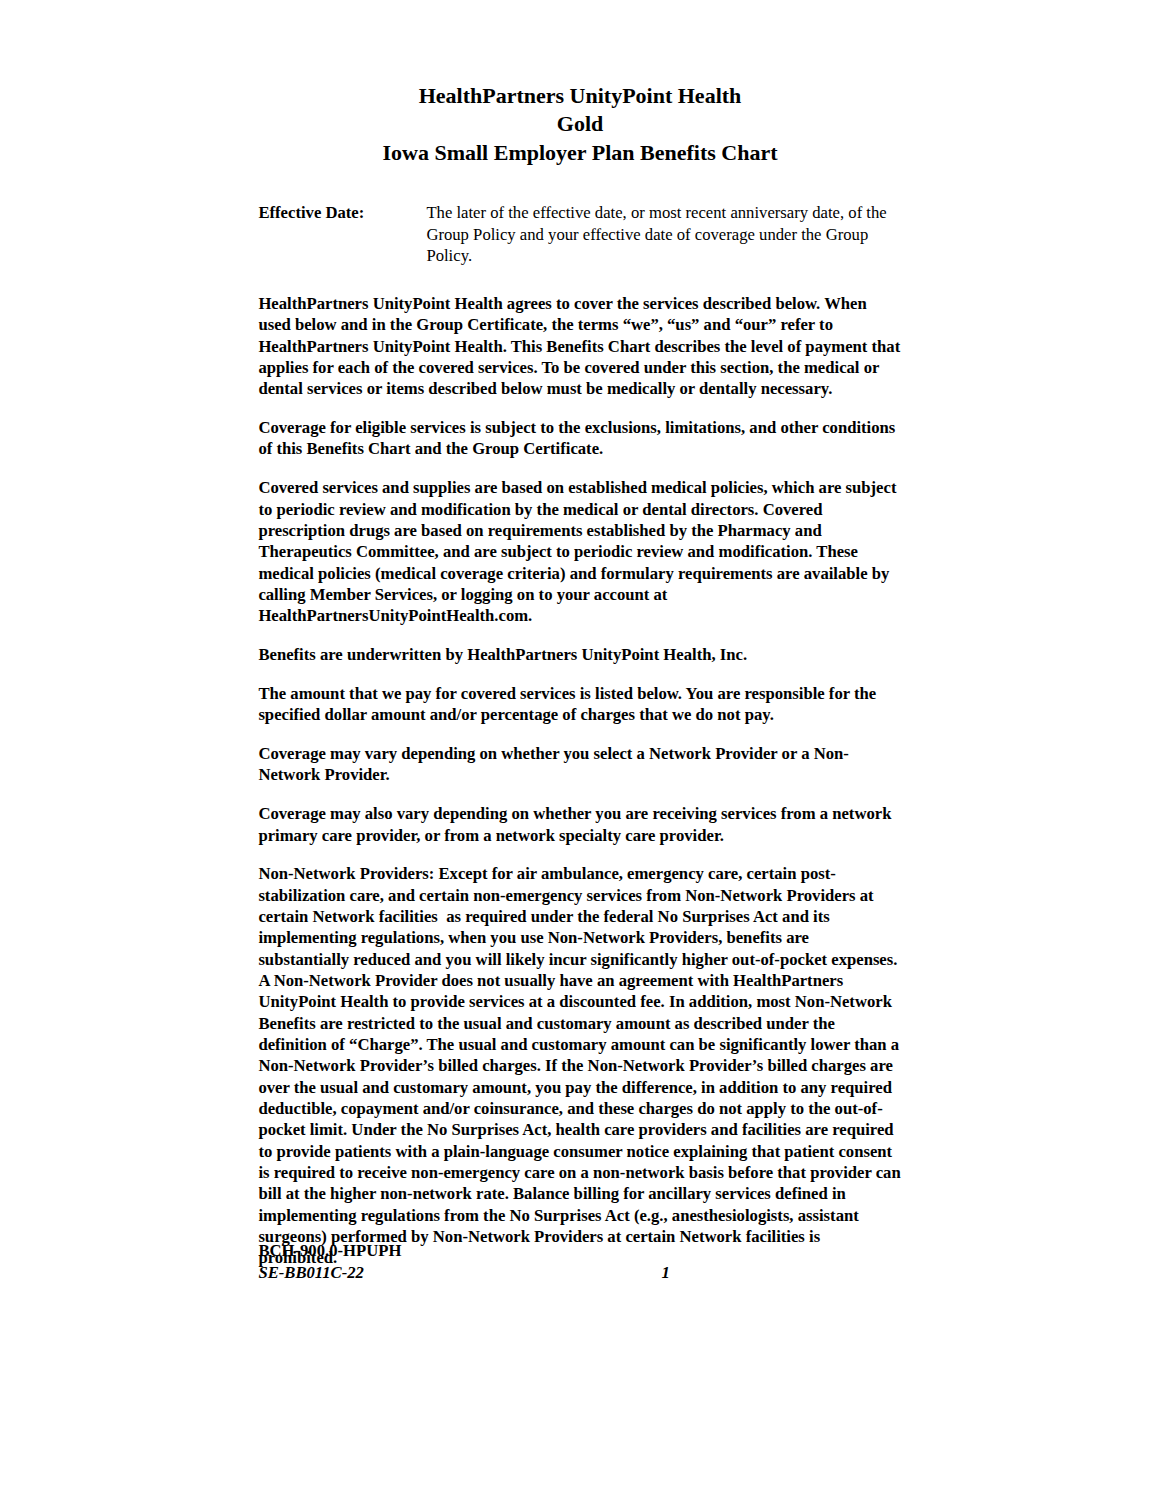HealthPartners UnityPoint Health
Gold
Iowa Small Employer Plan Benefits Chart
Effective Date:
The later of the effective date, or most recent anniversary date, of the Group Policy and your effective date of coverage under the Group Policy.
HealthPartners UnityPoint Health agrees to cover the services described below. When used below and in the Group Certificate, the terms “we”, “us” and “our” refer to HealthPartners UnityPoint Health. This Benefits Chart describes the level of payment that applies for each of the covered services. To be covered under this section, the medical or dental services or items described below must be medically or dentally necessary.
Coverage for eligible services is subject to the exclusions, limitations, and other conditions of this Benefits Chart and the Group Certificate.
Covered services and supplies are based on established medical policies, which are subject to periodic review and modification by the medical or dental directors. Covered prescription drugs are based on requirements established by the Pharmacy and Therapeutics Committee, and are subject to periodic review and modification. These medical policies (medical coverage criteria) and formulary requirements are available by calling Member Services, or logging on to your account at HealthPartnersUnityPointHealth.com.
Benefits are underwritten by HealthPartners UnityPoint Health, Inc.
The amount that we pay for covered services is listed below. You are responsible for the specified dollar amount and/or percentage of charges that we do not pay.
Coverage may vary depending on whether you select a Network Provider or a Non-Network Provider.
Coverage may also vary depending on whether you are receiving services from a network primary care provider, or from a network specialty care provider.
Non-Network Providers: Except for air ambulance, emergency care, certain post-stabilization care, and certain non-emergency services from Non-Network Providers at certain Network facilities as required under the federal No Surprises Act and its implementing regulations, when you use Non-Network Providers, benefits are substantially reduced and you will likely incur significantly higher out-of-pocket expenses. A Non-Network Provider does not usually have an agreement with HealthPartners UnityPoint Health to provide services at a discounted fee. In addition, most Non-Network Benefits are restricted to the usual and customary amount as described under the definition of “Charge”. The usual and customary amount can be significantly lower than a Non-Network Provider’s billed charges. If the Non-Network Provider’s billed charges are over the usual and customary amount, you pay the difference, in addition to any required deductible, copayment and/or coinsurance, and these charges do not apply to the out-of-pocket limit. Under the No Surprises Act, health care providers and facilities are required to provide patients with a plain-language consumer notice explaining that patient consent is required to receive non-emergency care on a non-network basis before that provider can bill at the higher non-network rate. Balance billing for ancillary services defined in implementing regulations from the No Surprises Act (e.g., anesthesiologists, assistant surgeons) performed by Non-Network Providers at certain Network facilities is prohibited.
BCH-900.0-HPUPH
SE-BB011C-22 1